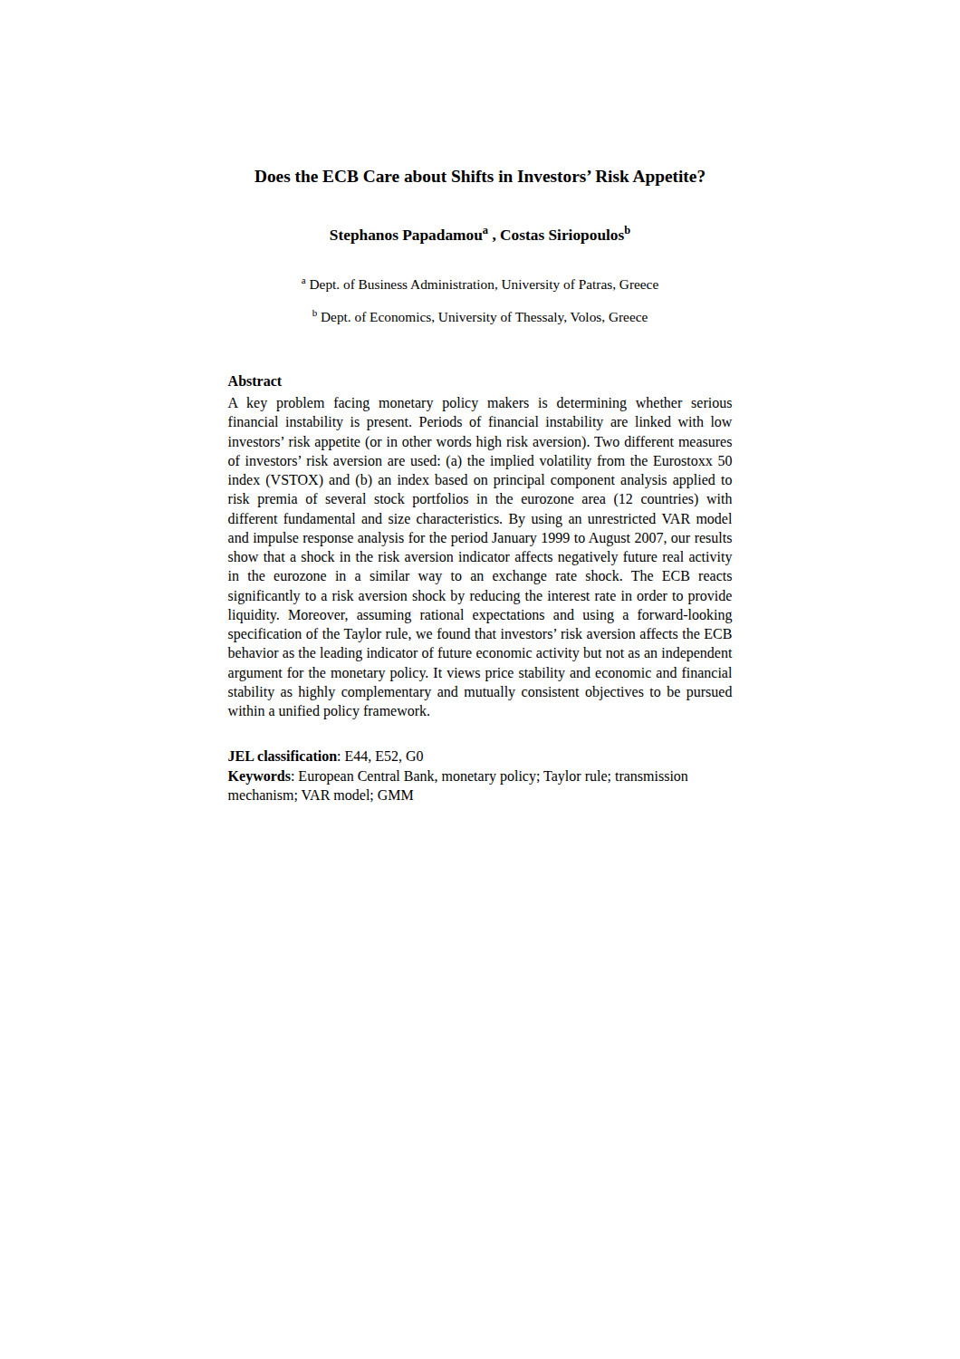Does the ECB Care about Shifts in Investors’ Risk Appetite?
Stephanos Papadamoua , Costas Siriopoulosb
a Dept. of Business Administration, University of Patras, Greece
b Dept. of Economics, University of Thessaly, Volos, Greece
Abstract
A key problem facing monetary policy makers is determining whether serious financial instability is present. Periods of financial instability are linked with low investors’ risk appetite (or in other words high risk aversion). Two different measures of investors’ risk aversion are used: (a) the implied volatility from the Eurostoxx 50 index (VSTOX) and (b) an index based on principal component analysis applied to risk premia of several stock portfolios in the eurozone area (12 countries) with different fundamental and size characteristics. By using an unrestricted VAR model and impulse response analysis for the period January 1999 to August 2007, our results show that a shock in the risk aversion indicator affects negatively future real activity in the eurozone in a similar way to an exchange rate shock. The ECB reacts significantly to a risk aversion shock by reducing the interest rate in order to provide liquidity. Moreover, assuming rational expectations and using a forward-looking specification of the Taylor rule, we found that investors’ risk aversion affects the ECB behavior as the leading indicator of future economic activity but not as an independent argument for the monetary policy. It views price stability and economic and financial stability as highly complementary and mutually consistent objectives to be pursued within a unified policy framework.
JEL classification: E44, E52, G0
Keywords: European Central Bank, monetary policy; Taylor rule; transmission mechanism; VAR model; GMM